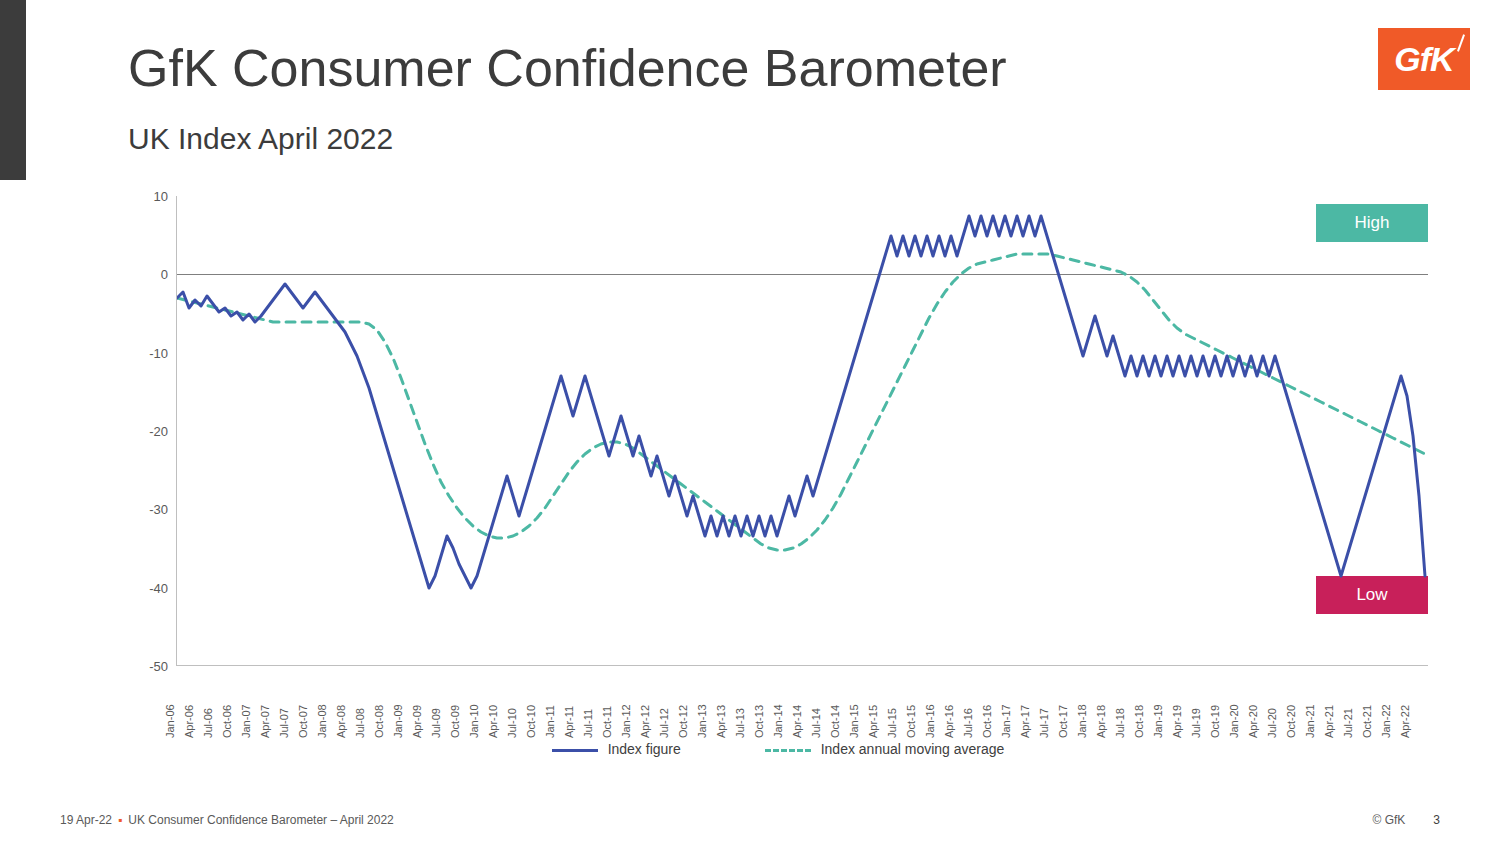GfK
GfK Consumer Confidence Barometer
UK Index April 2022
10
0
-10
-20
-30
-40
-50
High
Low
Jan-06 Apr-06 Jul-06 Oct-06 Jan-07 Apr-07 Jul-07 Oct-07 Jan-08 Apr-08 Jul-08 Oct-08 Jan-09 Apr-09 Jul-09 Oct-09 Jan-10 Apr-10 Jul-10 Oct-10 Jan-11 Apr-11 Jul-11 Oct-11 Jan-12 Apr-12 Jul-12 Oct-12 Jan-13 Apr-13 Jul-13 Oct-13 Jan-14 Apr-14 Jul-14 Oct-14 Jan-15 Apr-15 Jul-15 Oct-15 Jan-16 Apr-16 Jul-16 Oct-16 Jan-17 Apr-17 Jul-17 Oct-17 Jan-18 Apr-18 Jul-18 Oct-18 Jan-19 Apr-19 Jul-19 Oct-19 Jan-20 Apr-20 Jul-20 Oct-20 Jan-21 Apr-21 Jul-21 Oct-21 Jan-22 Apr-22
Index figure Index annual moving average
19 Apr-22▪UK Consumer Confidence Barometer – April 2022
© GfK3